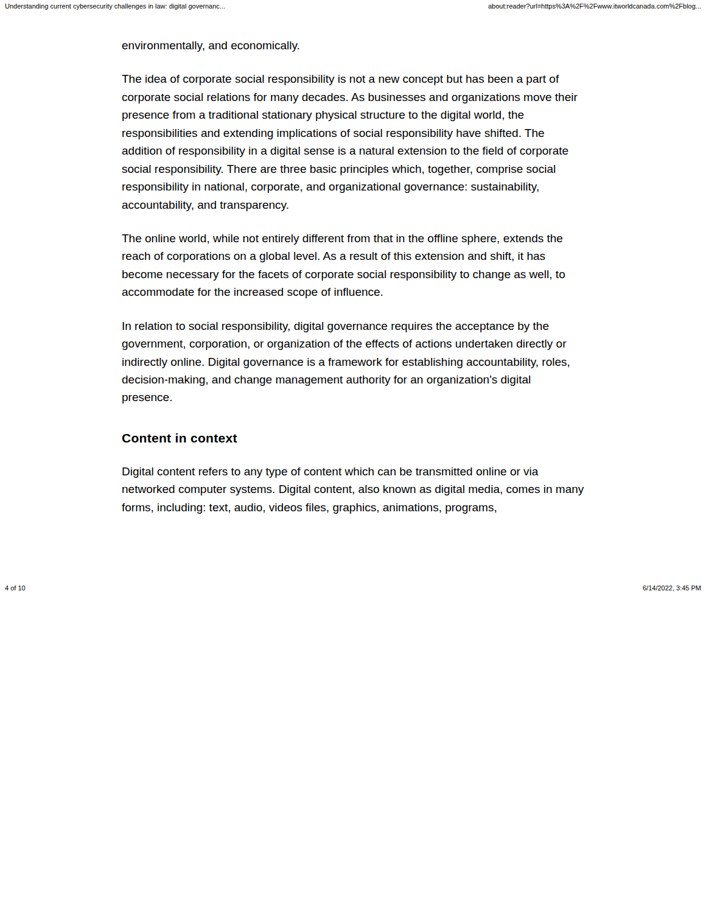Understanding current cybersecurity challenges in law: digital governanc... about:reader?url=https%3A%2F%2Fwww.itworldcanada.com%2Fblog...
environmentally, and economically.
The idea of corporate social responsibility is not a new concept but has been a part of corporate social relations for many decades. As businesses and organizations move their presence from a traditional stationary physical structure to the digital world, the responsibilities and extending implications of social responsibility have shifted. The addition of responsibility in a digital sense is a natural extension to the field of corporate social responsibility. There are three basic principles which, together, comprise social responsibility in national, corporate, and organizational governance: sustainability, accountability, and transparency.
The online world, while not entirely different from that in the offline sphere, extends the reach of corporations on a global level. As a result of this extension and shift, it has become necessary for the facets of corporate social responsibility to change as well, to accommodate for the increased scope of influence.
In relation to social responsibility, digital governance requires the acceptance by the government, corporation, or organization of the effects of actions undertaken directly or indirectly online. Digital governance is a framework for establishing accountability, roles, decision-making, and change management authority for an organization's digital presence.
Content in context
Digital content refers to any type of content which can be transmitted online or via networked computer systems. Digital content, also known as digital media, comes in many forms, including: text, audio, videos files, graphics, animations, programs,
4 of 10 6/14/2022, 3:45 PM